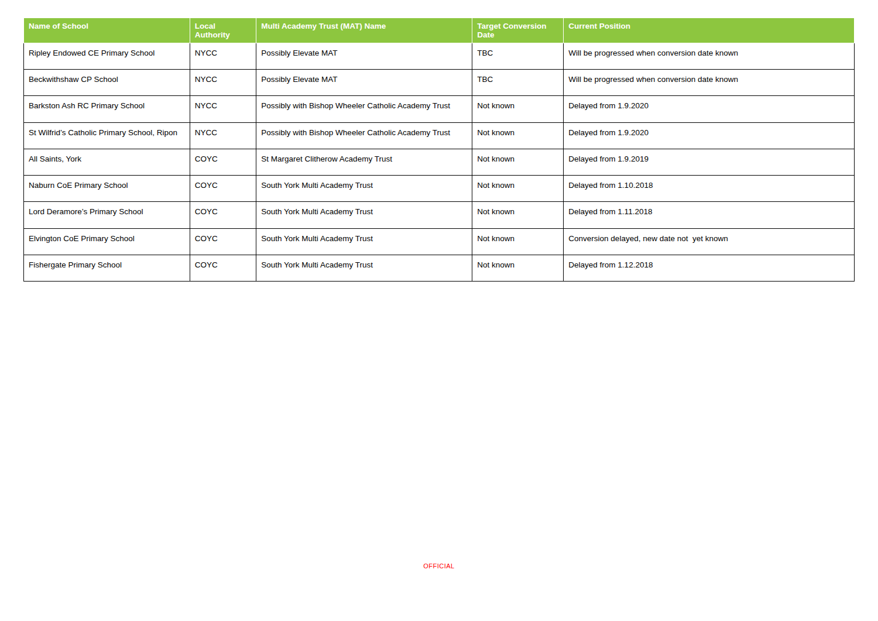| Name of School | Local Authority | Multi Academy Trust (MAT) Name | Target Conversion Date | Current Position |
| --- | --- | --- | --- | --- |
| Ripley Endowed CE Primary School | NYCC | Possibly Elevate MAT | TBC | Will be progressed when conversion date known |
| Beckwithshaw CP School | NYCC | Possibly Elevate MAT | TBC | Will be progressed when conversion date known |
| Barkston Ash RC Primary School | NYCC | Possibly with Bishop Wheeler Catholic Academy Trust | Not known | Delayed from 1.9.2020 |
| St Wilfrid’s Catholic Primary School, Ripon | NYCC | Possibly with Bishop Wheeler Catholic Academy Trust | Not known | Delayed from 1.9.2020 |
| All Saints, York | COYC | St Margaret Clitherow Academy Trust | Not known | Delayed from 1.9.2019 |
| Naburn CoE Primary School | COYC | South York Multi Academy Trust | Not known | Delayed from 1.10.2018 |
| Lord Deramore’s Primary School | COYC | South York Multi Academy Trust | Not known | Delayed from 1.11.2018 |
| Elvington CoE Primary School | COYC | South York Multi Academy Trust | Not known | Conversion delayed, new date not yet known |
| Fishergate Primary School | COYC | South York Multi Academy Trust | Not known | Delayed from 1.12.2018 |
OFFICIAL